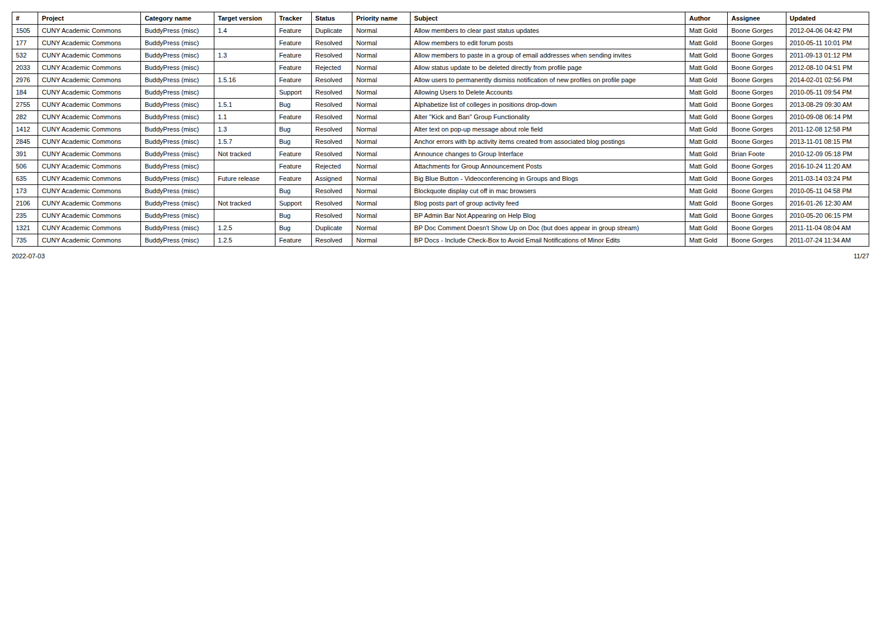| # | Project | Category name | Target version | Tracker | Status | Priority name | Subject | Author | Assignee | Updated |
| --- | --- | --- | --- | --- | --- | --- | --- | --- | --- | --- |
| 1505 | CUNY Academic Commons | BuddyPress (misc) | 1.4 | Feature | Duplicate | Normal | Allow members to clear past status updates | Matt Gold | Boone Gorges | 2012-04-06 04:42 PM |
| 177 | CUNY Academic Commons | BuddyPress (misc) | | Feature | Resolved | Normal | Allow members to edit forum posts | Matt Gold | Boone Gorges | 2010-05-11 10:01 PM |
| 532 | CUNY Academic Commons | BuddyPress (misc) | 1.3 | Feature | Resolved | Normal | Allow members to paste in a group of email addresses when sending invites | Matt Gold | Boone Gorges | 2011-09-13 01:12 PM |
| 2033 | CUNY Academic Commons | BuddyPress (misc) | | Feature | Rejected | Normal | Allow status update to be deleted directly from profile page | Matt Gold | Boone Gorges | 2012-08-10 04:51 PM |
| 2976 | CUNY Academic Commons | BuddyPress (misc) | 1.5.16 | Feature | Resolved | Normal | Allow users to permanently dismiss notification of new profiles on profile page | Matt Gold | Boone Gorges | 2014-02-01 02:56 PM |
| 184 | CUNY Academic Commons | BuddyPress (misc) | | Support | Resolved | Normal | Allowing Users to Delete Accounts | Matt Gold | Boone Gorges | 2010-05-11 09:54 PM |
| 2755 | CUNY Academic Commons | BuddyPress (misc) | 1.5.1 | Bug | Resolved | Normal | Alphabetize list of colleges in positions drop-down | Matt Gold | Boone Gorges | 2013-08-29 09:30 AM |
| 282 | CUNY Academic Commons | BuddyPress (misc) | 1.1 | Feature | Resolved | Normal | Alter "Kick and Ban" Group Functionality | Matt Gold | Boone Gorges | 2010-09-08 06:14 PM |
| 1412 | CUNY Academic Commons | BuddyPress (misc) | 1.3 | Bug | Resolved | Normal | Alter text on pop-up message about role field | Matt Gold | Boone Gorges | 2011-12-08 12:58 PM |
| 2845 | CUNY Academic Commons | BuddyPress (misc) | 1.5.7 | Bug | Resolved | Normal | Anchor errors with bp activity items created from associated blog postings | Matt Gold | Boone Gorges | 2013-11-01 08:15 PM |
| 391 | CUNY Academic Commons | BuddyPress (misc) | Not tracked | Feature | Resolved | Normal | Announce changes to Group Interface | Matt Gold | Brian Foote | 2010-12-09 05:18 PM |
| 506 | CUNY Academic Commons | BuddyPress (misc) | | Feature | Rejected | Normal | Attachments for Group Announcement Posts | Matt Gold | Boone Gorges | 2016-10-24 11:20 AM |
| 635 | CUNY Academic Commons | BuddyPress (misc) | Future release | Feature | Assigned | Normal | Big Blue Button - Videoconferencing in Groups and Blogs | Matt Gold | Boone Gorges | 2011-03-14 03:24 PM |
| 173 | CUNY Academic Commons | BuddyPress (misc) | | Bug | Resolved | Normal | Blockquote display cut off in mac browsers | Matt Gold | Boone Gorges | 2010-05-11 04:58 PM |
| 2106 | CUNY Academic Commons | BuddyPress (misc) | Not tracked | Support | Resolved | Normal | Blog posts part of group activity feed | Matt Gold | Boone Gorges | 2016-01-26 12:30 AM |
| 235 | CUNY Academic Commons | BuddyPress (misc) | | Bug | Resolved | Normal | BP Admin Bar Not Appearing on Help Blog | Matt Gold | Boone Gorges | 2010-05-20 06:15 PM |
| 1321 | CUNY Academic Commons | BuddyPress (misc) | 1.2.5 | Bug | Duplicate | Normal | BP Doc Comment Doesn't Show Up on Doc (but does appear in group stream) | Matt Gold | Boone Gorges | 2011-11-04 08:04 AM |
| 735 | CUNY Academic Commons | BuddyPress (misc) | 1.2.5 | Feature | Resolved | Normal | BP Docs - Include Check-Box to Avoid Email Notifications of Minor Edits | Matt Gold | Boone Gorges | 2011-07-24 11:34 AM |
2022-07-03 11/27